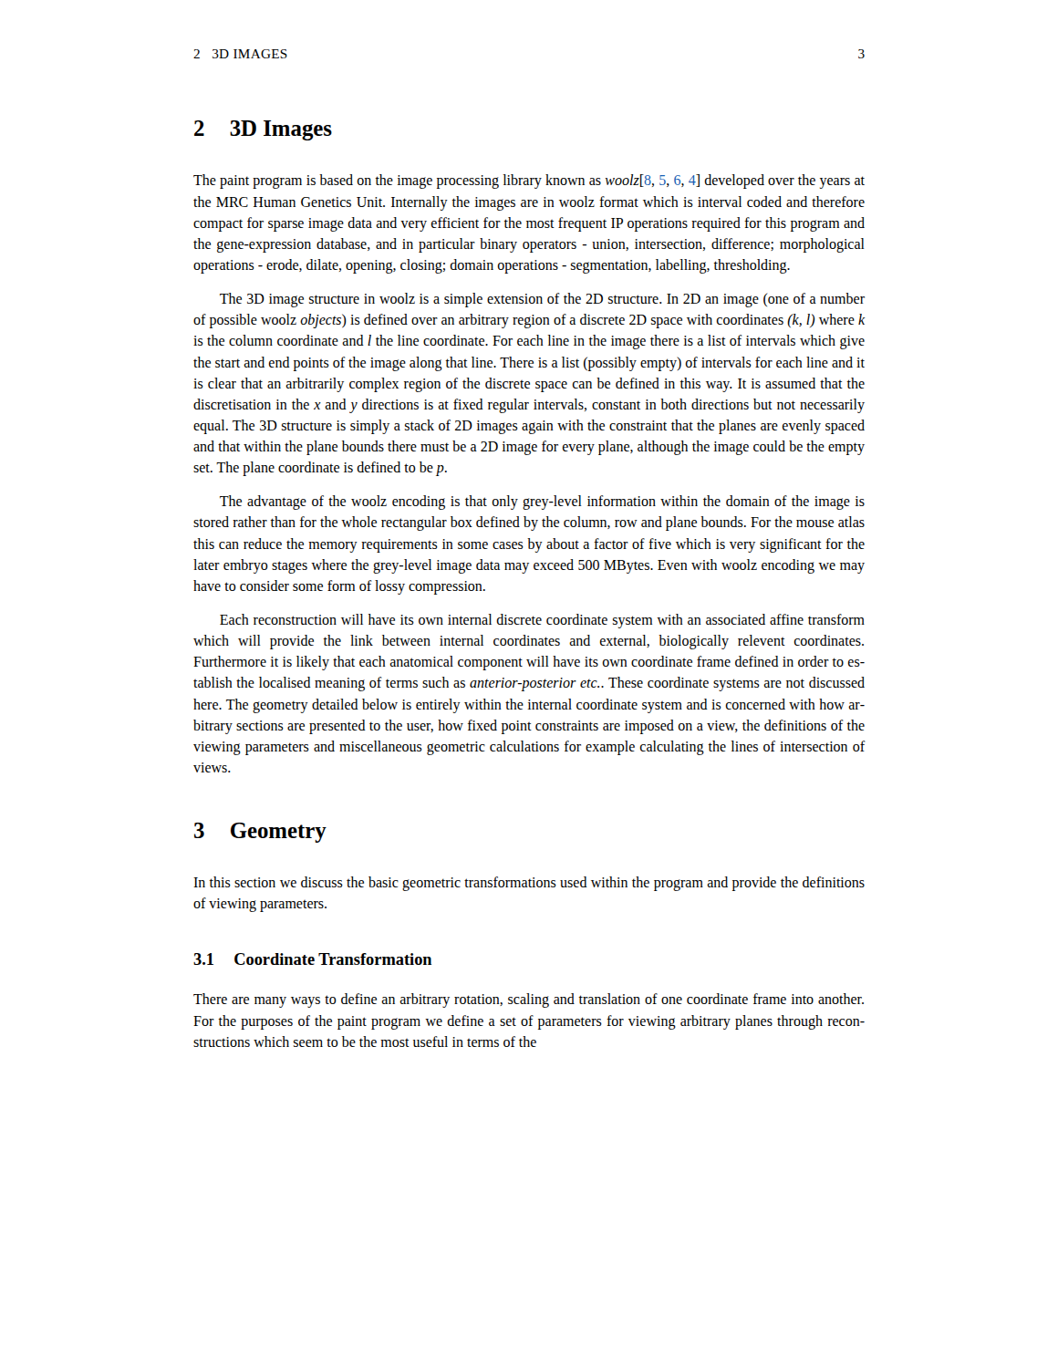2 3D IMAGES 3
23D Images
The paint program is based on the image processing library known as woolz[8, 5, 6, 4] developed over the years at the MRC Human Genetics Unit. Internally the images are in woolz format which is interval coded and therefore compact for sparse image data and very efficient for the most frequent IP operations required for this program and the gene-expression database, and in particular binary operators - union, intersection, difference; morphological operations - erode, dilate, opening, closing; domain operations - segmentation, labelling, thresholding.
The 3D image structure in woolz is a simple extension of the 2D structure. In 2D an image (one of a number of possible woolz objects) is defined over an arbitrary region of a discrete 2D space with coordinates (k, l) where k is the column coordinate and l the line coordinate. For each line in the image there is a list of intervals which give the start and end points of the image along that line. There is a list (possibly empty) of intervals for each line and it is clear that an arbitrarily complex region of the discrete space can be defined in this way. It is assumed that the discretisation in the x and y directions is at fixed regular intervals, constant in both directions but not necessarily equal. The 3D structure is simply a stack of 2D images again with the constraint that the planes are evenly spaced and that within the plane bounds there must be a 2D image for every plane, although the image could be the empty set. The plane coordinate is defined to be p.
The advantage of the woolz encoding is that only grey-level information within the domain of the image is stored rather than for the whole rectangular box defined by the column, row and plane bounds. For the mouse atlas this can reduce the memory requirements in some cases by about a factor of five which is very significant for the later embryo stages where the grey-level image data may exceed 500 MBytes. Even with woolz encoding we may have to consider some form of lossy compression.
Each reconstruction will have its own internal discrete coordinate system with an associated affine transform which will provide the link between internal coordinates and external, biologically relevent coordinates. Furthermore it is likely that each anatomical component will have its own coordinate frame defined in order to establish the localised meaning of terms such as anterior-posterior etc.. These coordinate systems are not discussed here. The geometry detailed below is entirely within the internal coordinate system and is concerned with how arbitrary sections are presented to the user, how fixed point constraints are imposed on a view, the definitions of the viewing parameters and miscellaneous geometric calculations for example calculating the lines of intersection of views.
3 Geometry
In this section we discuss the basic geometric transformations used within the program and provide the definitions of viewing parameters.
3.1 Coordinate Transformation
There are many ways to define an arbitrary rotation, scaling and translation of one coordinate frame into another. For the purposes of the paint program we define a set of parameters for viewing arbitrary planes through reconstructions which seem to be the most useful in terms of the